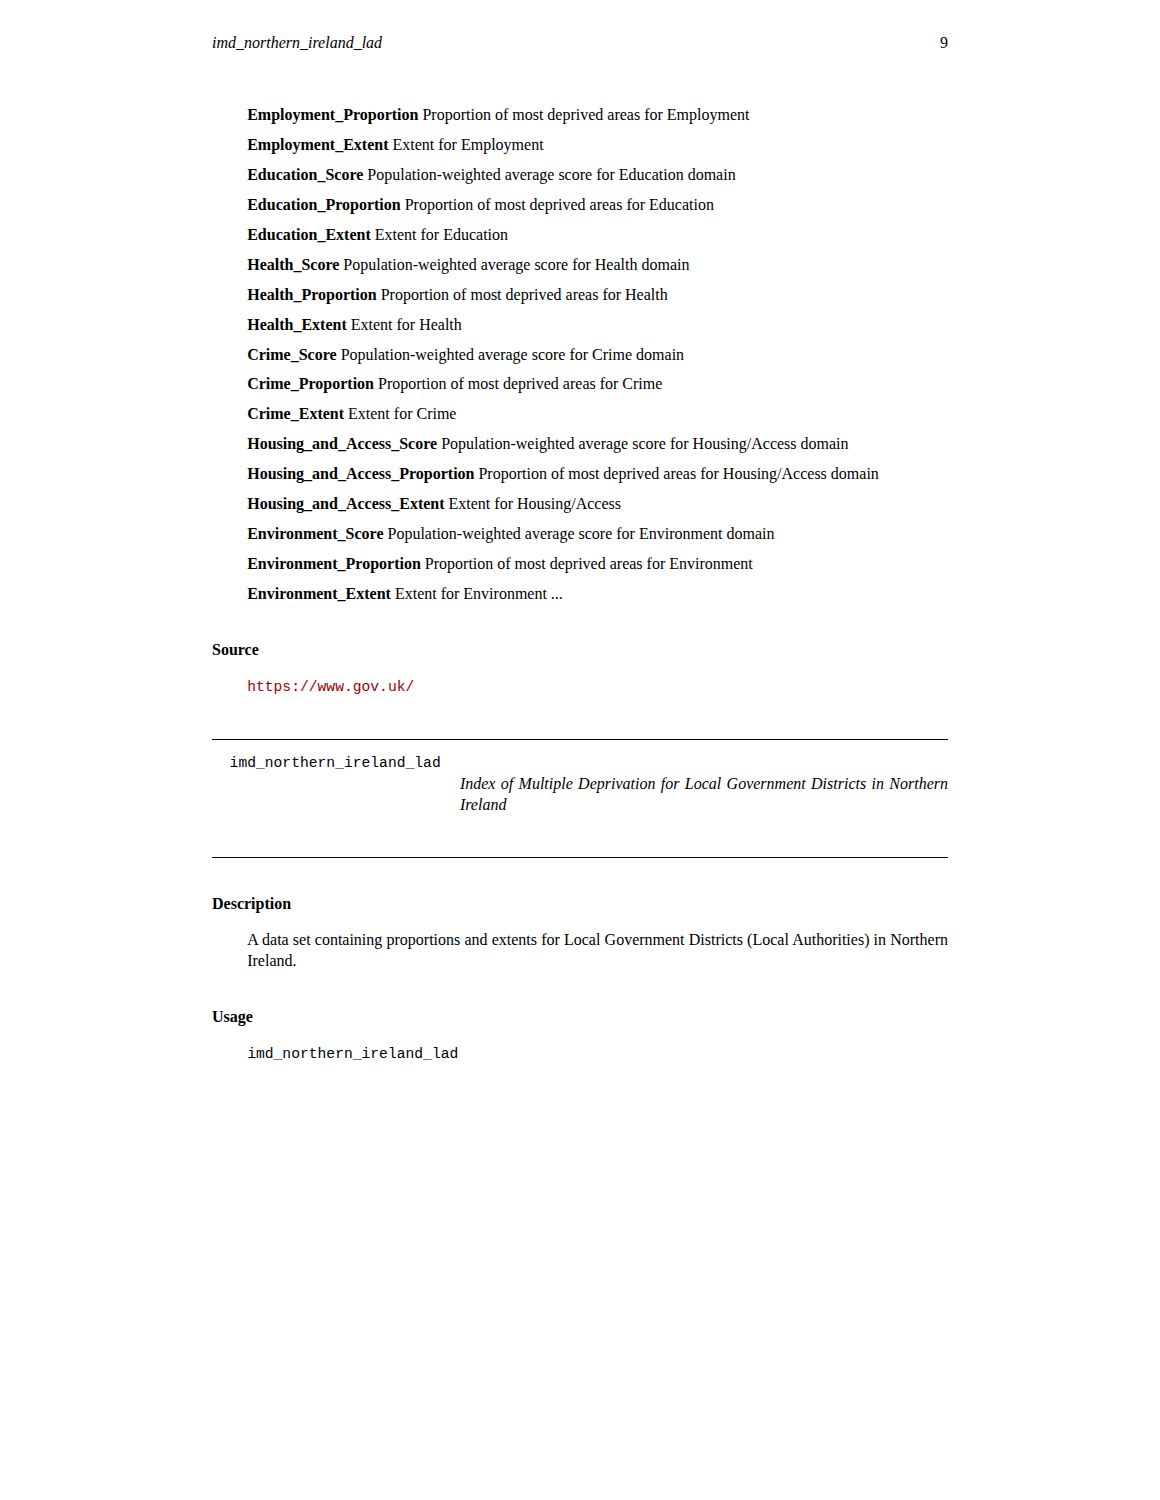imd_northern_ireland_lad 9
Employment_Proportion
Proportion of most deprived areas for Employment
Employment_Extent
Extent for Employment
Education_Score
Population-weighted average score for Education domain
Education_Proportion
Proportion of most deprived areas for Education
Education_Extent
Extent for Education
Health_Score
Population-weighted average score for Health domain
Health_Proportion
Proportion of most deprived areas for Health
Health_Extent
Extent for Health
Crime_Score
Population-weighted average score for Crime domain
Crime_Proportion
Proportion of most deprived areas for Crime
Crime_Extent
Extent for Crime
Housing_and_Access_Score
Population-weighted average score for Housing/Access domain
Housing_and_Access_Proportion
Proportion of most deprived areas for Housing/Access domain
Housing_and_Access_Extent
Extent for Housing/Access
Environment_Score
Population-weighted average score for Environment domain
Environment_Proportion
Proportion of most deprived areas for Environment
Environment_Extent
Extent for Environment ...
Source
https://www.gov.uk/
| imd_northern_ireland_lad | |
| | Index of Multiple Deprivation for Local Government Districts in Northern Ireland |
Description
A data set containing proportions and extents for Local Government Districts (Local Authorities) in Northern Ireland.
Usage
imd_northern_ireland_lad